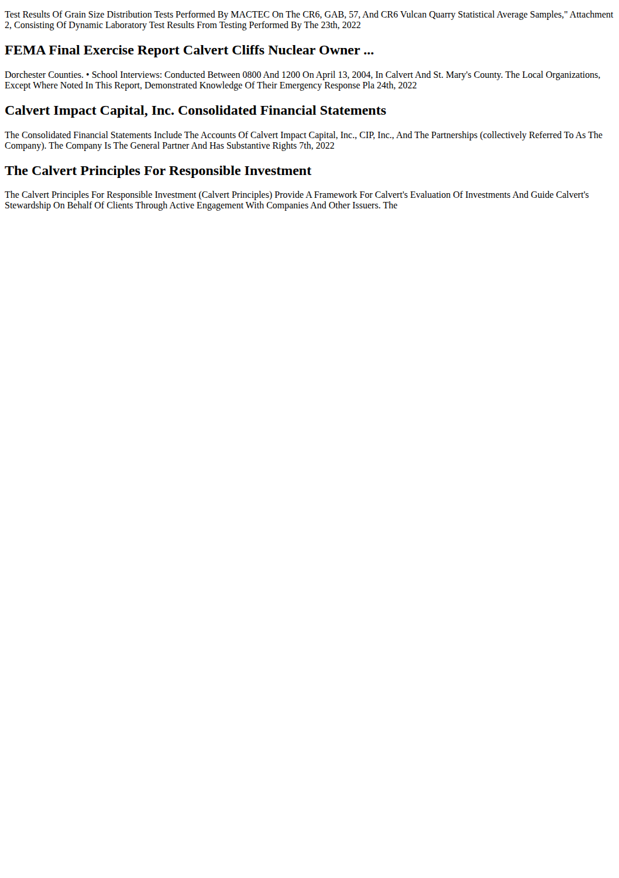Test Results Of Grain Size Distribution Tests Performed By MACTEC On The CR6, GAB, 57, And CR6 Vulcan Quarry Statistical Average Samples," Attachment 2, Consisting Of Dynamic Laboratory Test Results From Testing Performed By The 23th, 2022
FEMA Final Exercise Report Calvert Cliffs Nuclear Owner ...
Dorchester Counties. • School Interviews: Conducted Between 0800 And 1200 On April 13, 2004, In Calvert And St. Mary's County. The Local Organizations, Except Where Noted In This Report, Demonstrated Knowledge Of Their Emergency Response Pla 24th, 2022
Calvert Impact Capital, Inc. Consolidated Financial Statements
The Consolidated Financial Statements Include The Accounts Of Calvert Impact Capital, Inc., CIP, Inc., And The Partnerships (collectively Referred To As The Company). The Company Is The General Partner And Has Substantive Rights 7th, 2022
The Calvert Principles For Responsible Investment
The Calvert Principles For Responsible Investment (Calvert Principles) Provide A Framework For Calvert's Evaluation Of Investments And Guide Calvert's Stewardship On Behalf Of Clients Through Active Engagement With Companies And Other Issuers. The